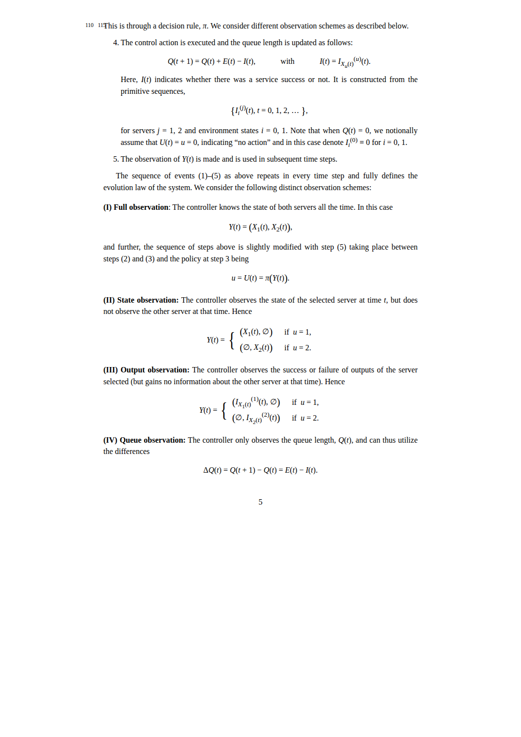110 This is through a decision rule, π. We consider different observation schemes as described below.
4. The control action is executed and the queue length is updated as follows:
Q(t + 1) = Q(t) + E(t) − I(t), with I(t) = IXu(t)(u)(t).
Here, I(t) indicates whether there was a service success or not. It is constructed from the primitive sequences,
{Ii(j)(t), t = 0, 1, 2, … },
for servers j = 1, 2 and environment states i = 0, 1. Note that when Q(t) = 0, we notionally assume that U(t) = u = 0, indicating “no action” and in this case denote Ii(0) ≡ 0 for i = 0, 1.
5. The observation of Y(t) is made and is used in subsequent time steps.
115 The sequence of events (1)–(5) as above repeats in every time step and fully defines the evolution law of the system. We consider the following distinct observation schemes:
(I) Full observation: The controller knows the state of both servers all the time. In this case
Y(t) = (X1(t), X2(t)),
and further, the sequence of steps above is slightly modified with step (5) taking place between steps (2) and (3) and the policy at step 3 being
u = U(t) = π(Y(t)).
(II) State observation: The controller observes the state of the selected server at time t, but does not observe the other server at that time. Hence
Y(t) = {
| ( X 1 ( t ), ∅ ) | if u = 1, |
| ( ∅, X 2 ( t ) ) | if u = 2. |
(III) Output observation: The controller observes the success or failure of outputs of the server selected (but gains no information about the other server at that time). Hence
Y(t) = {
| ( I X 1 ( t ) (1) ( t ), ∅ ) | if u = 1, |
| ( ∅, I X 2 ( t ) (2) ( t ) ) | if u = 2. |
(IV) Queue observation: The controller only observes the queue length, Q(t), and can thus utilize the differences
ΔQ(t) = Q(t + 1) − Q(t) = E(t) − I(t).
5